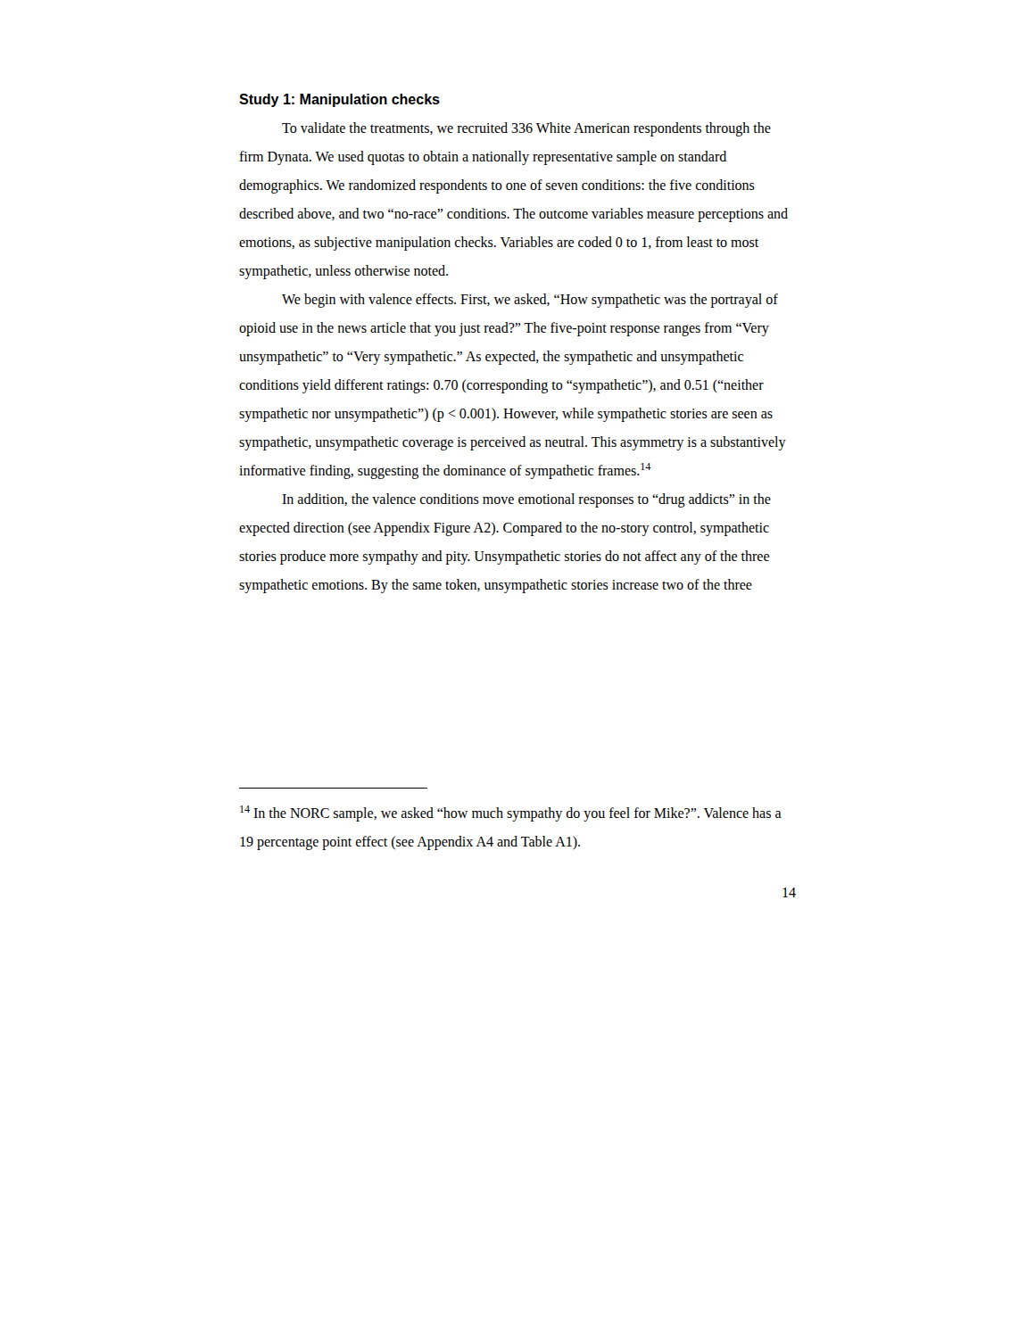Study 1: Manipulation checks
To validate the treatments, we recruited 336 White American respondents through the firm Dynata. We used quotas to obtain a nationally representative sample on standard demographics. We randomized respondents to one of seven conditions: the five conditions described above, and two “no-race” conditions. The outcome variables measure perceptions and emotions, as subjective manipulation checks. Variables are coded 0 to 1, from least to most sympathetic, unless otherwise noted.
We begin with valence effects. First, we asked, “How sympathetic was the portrayal of opioid use in the news article that you just read?” The five-point response ranges from “Very unsympathetic” to “Very sympathetic.” As expected, the sympathetic and unsympathetic conditions yield different ratings: 0.70 (corresponding to “sympathetic”), and 0.51 (“neither sympathetic nor unsympathetic”) (p < 0.001). However, while sympathetic stories are seen as sympathetic, unsympathetic coverage is perceived as neutral. This asymmetry is a substantively informative finding, suggesting the dominance of sympathetic frames.14
In addition, the valence conditions move emotional responses to “drug addicts” in the expected direction (see Appendix Figure A2). Compared to the no-story control, sympathetic stories produce more sympathy and pity. Unsympathetic stories do not affect any of the three sympathetic emotions. By the same token, unsympathetic stories increase two of the three
14 In the NORC sample, we asked “how much sympathy do you feel for Mike?”. Valence has a 19 percentage point effect (see Appendix A4 and Table A1).
14